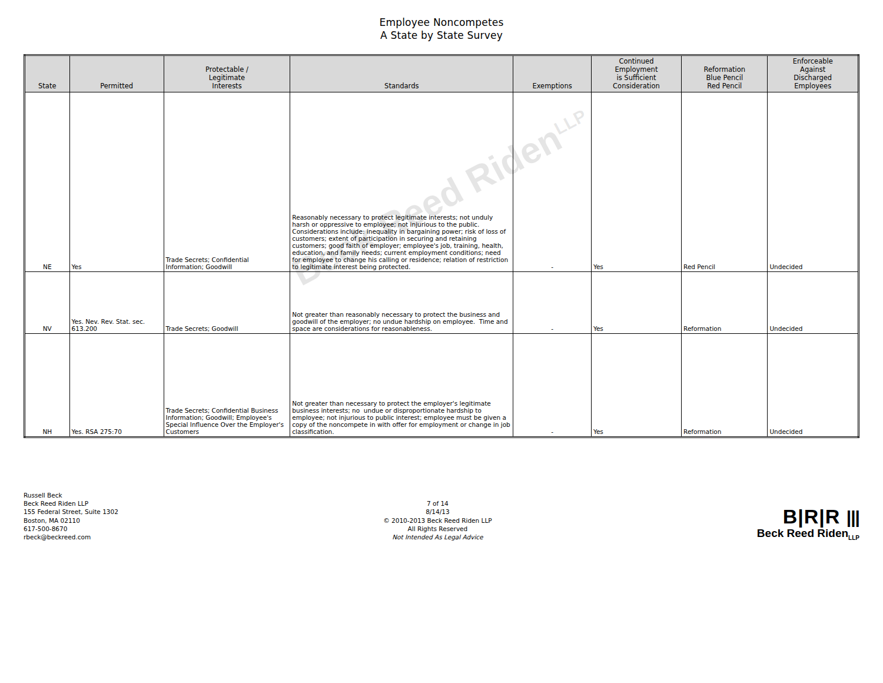Employee Noncompetes
A State by State Survey
Beck Reed RidenLLP
| State | Permitted | Protectable / Legitimate Interests | Standards | Exemptions | Continued Employment is Sufficient Consideration | Reformation Blue Pencil Red Pencil | Enforceable Against Discharged Employees |
| --- | --- | --- | --- | --- | --- | --- | --- |
| NE | Yes | Trade Secrets; Confidential Information; Goodwill | Reasonably necessary to protect legitimate interests; not unduly harsh or oppressive to employee; not injurious to the public. Considerations include: inequality in bargaining power; risk of loss of customers; extent of participation in securing and retaining customers; good faith of employer; employee's job, training, health, education, and family needs; current employment conditions; need for employee to change his calling or residence; relation of restriction to legitimate interest being protected. | - | Yes | Red Pencil | Undecided |
| NV | Yes. Nev. Rev. Stat. sec. 613.200 | Trade Secrets; Goodwill | Not greater than reasonably necessary to protect the business and goodwill of the employer; no undue hardship on employee. Time and space are considerations for reasonableness. | - | Yes | Reformation | Undecided |
| NH | Yes. RSA 275:70 | Trade Secrets; Confidential Business Information; Goodwill; Employee's Special Influence Over the Employer's Customers | Not greater than necessary to protect the employer's legitimate business interests; no undue or disproportionate hardship to employee; not injurious to public interest; employee must be given a copy of the noncompete in with offer for employment or change in job classification. | - | Yes | Reformation | Undecided |
Russell Beck
Beck Reed Riden LLP
155 Federal Street, Suite 1302
Boston, MA 02110
617-500-8670
rbeck@beckreed.com
7 of 14
8/14/13
© 2010-2013 Beck Reed Riden LLP
All Rights Reserved
Not Intended As Legal Advice
B|R|R |||
Beck Reed RidenLLP